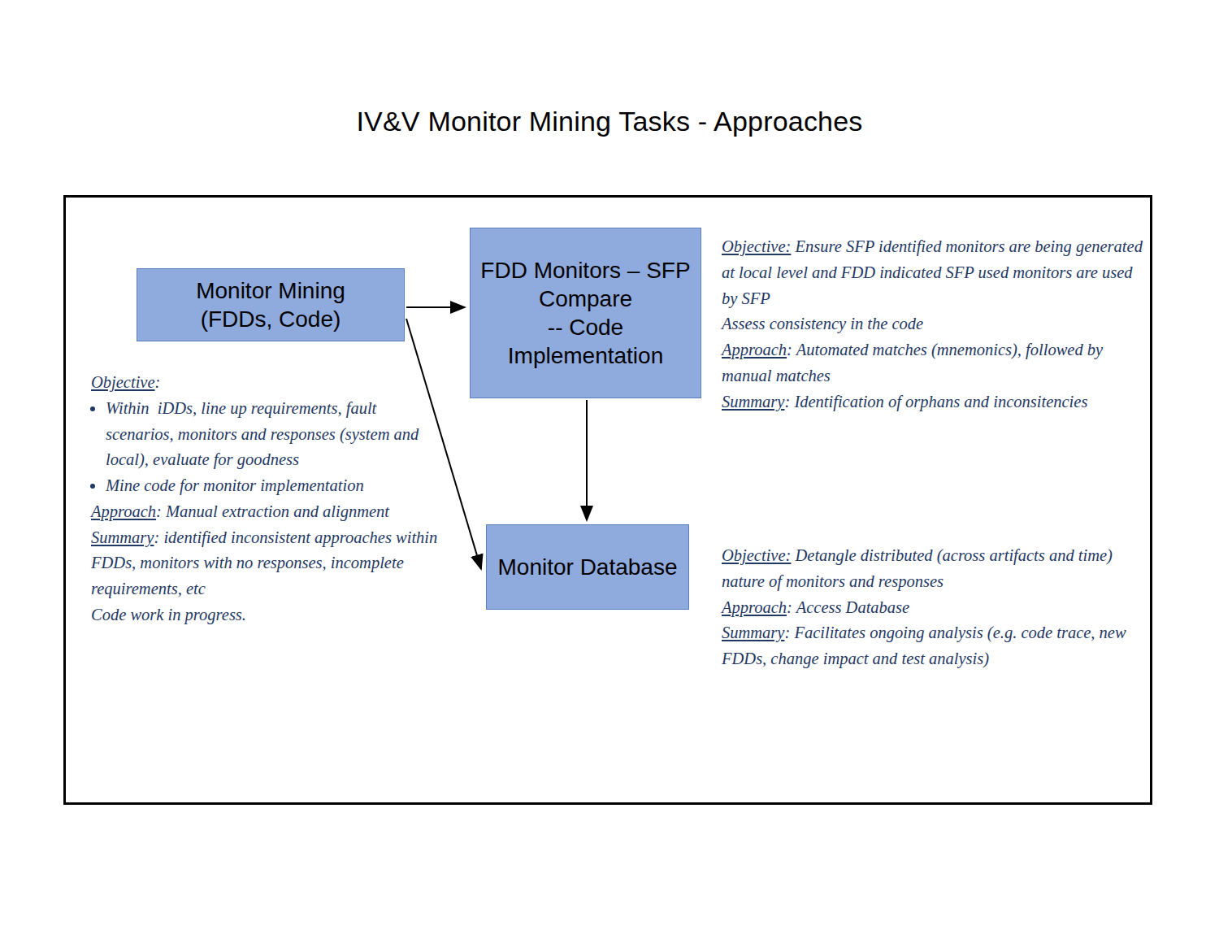IV&V Monitor Mining Tasks - Approaches
Monitor Mining
(FDDs, Code)
FDD Monitors – SFP Compare
-- Code Implementation
Monitor Database
Objective:
Within iDDs, line up requirements, fault scenarios, monitors and responses (system and local), evaluate for goodness
Mine code for monitor implementation
Approach: Manual extraction and alignment
Summary: identified inconsistent approaches within FDDs, monitors with no responses, incomplete requirements, etc
Code work in progress.
Objective: Ensure SFP identified monitors are being generated at local level and FDD indicated SFP used monitors are used by SFP
Assess consistency in the code
Approach: Automated matches (mnemonics), followed by manual matches
Summary: Identification of orphans and inconsitencies
Objective: Detangle distributed (across artifacts and time) nature of monitors and responses
Approach: Access Database
Summary: Facilitates ongoing analysis (e.g. code trace, new FDDs, change impact and test analysis)